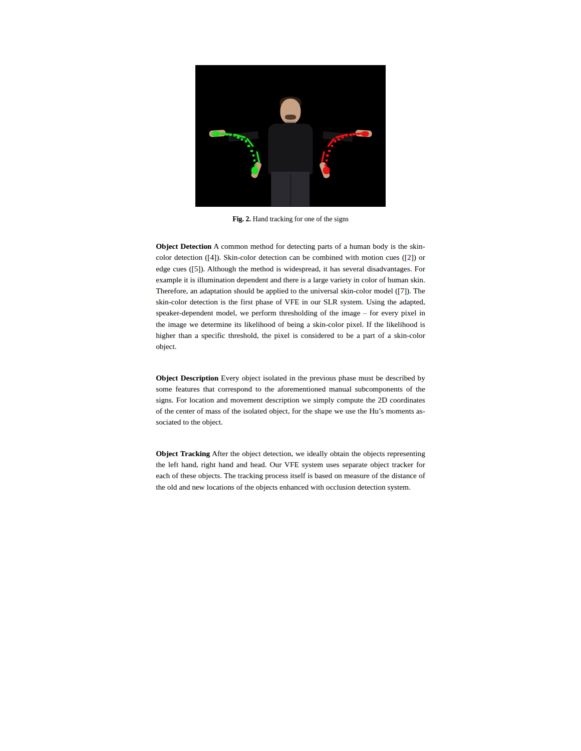Fig. 2. Hand tracking for one of the signs
Object Detection A common method for detecting parts of a human body is the skin-color detection ([4]). Skin-color detection can be combined with motion cues ([2]) or edge cues ([5]). Although the method is widespread, it has several disadvantages. For example it is illumination dependent and there is a large variety in color of human skin. Therefore, an adaptation should be applied to the universal skin-color model ([7]). The skin-color detection is the first phase of VFE in our SLR system. Using the adapted, speaker-dependent model, we perform thresholding of the image – for every pixel in the image we determine its likelihood of being a skin-color pixel. If the likelihood is higher than a specific threshold, the pixel is considered to be a part of a skin-color object.
Object Description Every object isolated in the previous phase must be described by some features that correspond to the aforementioned manual subcomponents of the signs. For location and movement description we simply compute the 2D coordinates of the center of mass of the isolated object, for the shape we use the Hu’s moments associated to the object.
Object Tracking After the object detection, we ideally obtain the objects representing the left hand, right hand and head. Our VFE system uses separate object tracker for each of these objects. The tracking process itself is based on measure of the distance of the old and new locations of the objects enhanced with occlusion detection system.